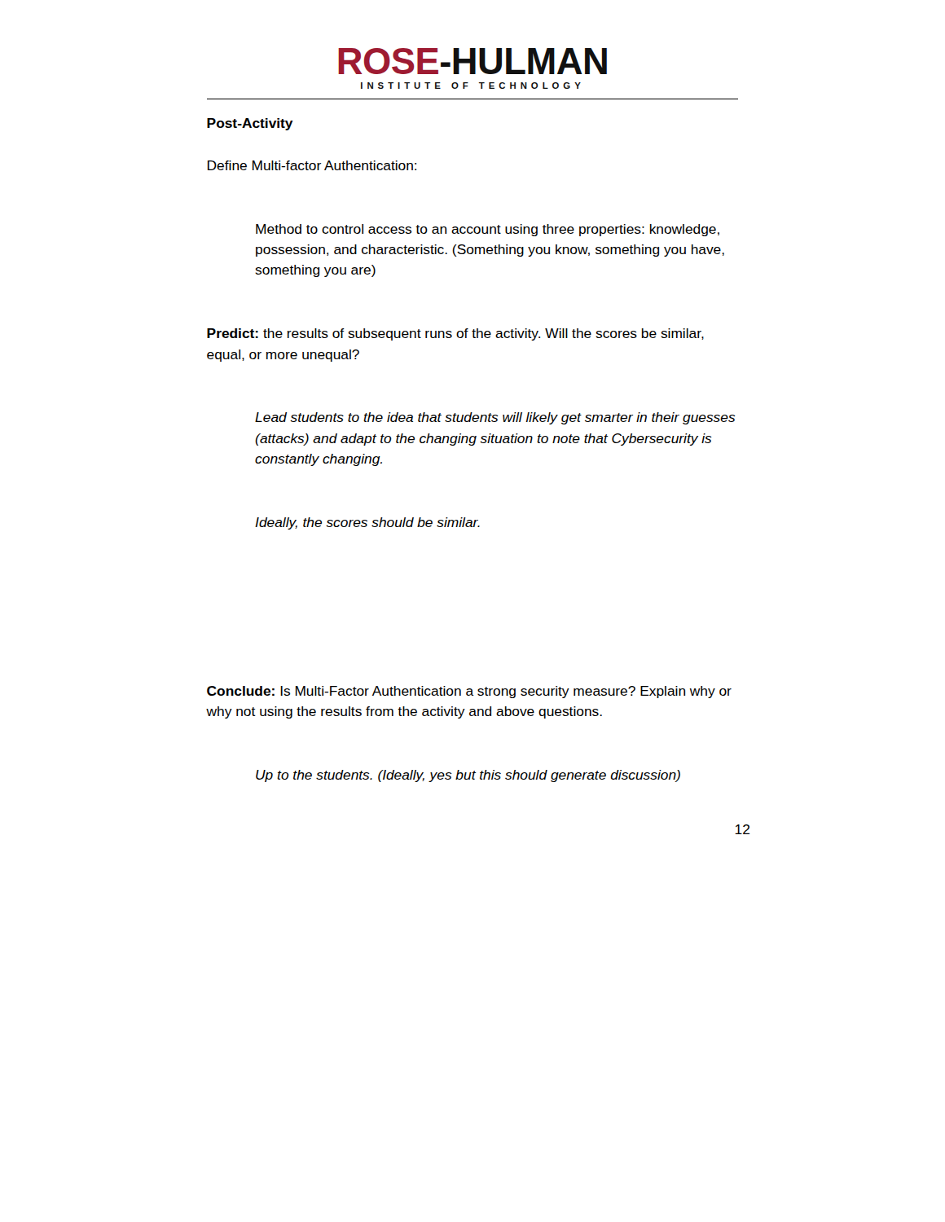ROSE-HULMAN
INSTITUTE OF TECHNOLOGY
Post-Activity
Define Multi-factor Authentication:
Method to control access to an account using three properties: knowledge, possession, and characteristic. (Something you know, something you have, something you are)
Predict: the results of subsequent runs of the activity. Will the scores be similar, equal, or more unequal?
Lead students to the idea that students will likely get smarter in their guesses (attacks) and adapt to the changing situation to note that Cybersecurity is constantly changing.
Ideally, the scores should be similar.
Conclude: Is Multi-Factor Authentication a strong security measure? Explain why or why not using the results from the activity and above questions.
Up to the students. (Ideally, yes but this should generate discussion)
12